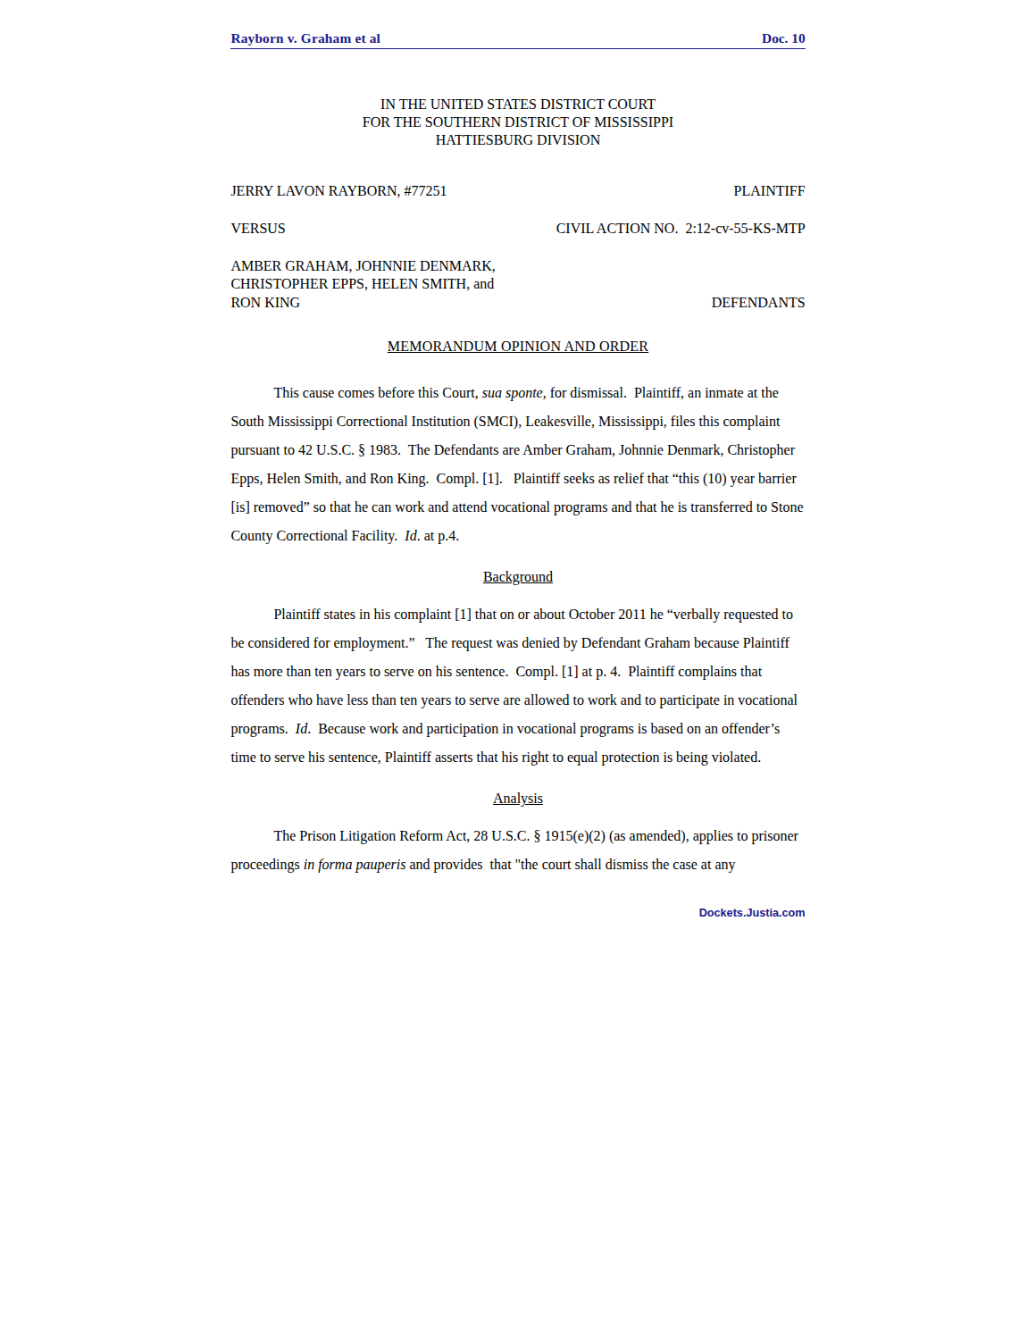Rayborn v. Graham et al Doc. 10
IN THE UNITED STATES DISTRICT COURT
FOR THE SOUTHERN DISTRICT OF MISSISSIPPI
HATTIESBURG DIVISION
| JERRY LAVON RAYBORN, #77251 | PLAINTIFF |
| VERSUS | CIVIL ACTION NO. 2:12-cv-55-KS-MTP |
| AMBER GRAHAM, JOHNNIE DENMARK, CHRISTOPHER EPPS, HELEN SMITH, and RON KING | DEFENDANTS |
MEMORANDUM OPINION AND ORDER
This cause comes before this Court, sua sponte, for dismissal. Plaintiff, an inmate at the South Mississippi Correctional Institution (SMCI), Leakesville, Mississippi, files this complaint pursuant to 42 U.S.C. § 1983. The Defendants are Amber Graham, Johnnie Denmark, Christopher Epps, Helen Smith, and Ron King. Compl. [1]. Plaintiff seeks as relief that “this (10) year barrier [is] removed” so that he can work and attend vocational programs and that he is transferred to Stone County Correctional Facility. Id. at p.4.
Background
Plaintiff states in his complaint [1] that on or about October 2011 he “verbally requested to be considered for employment.” The request was denied by Defendant Graham because Plaintiff has more than ten years to serve on his sentence. Compl. [1] at p. 4. Plaintiff complains that offenders who have less than ten years to serve are allowed to work and to participate in vocational programs. Id. Because work and participation in vocational programs is based on an offender’s time to serve his sentence, Plaintiff asserts that his right to equal protection is being violated.
Analysis
The Prison Litigation Reform Act, 28 U.S.C. § 1915(e)(2) (as amended), applies to prisoner proceedings in forma pauperis and provides that "the court shall dismiss the case at any
Dockets. Justia. com